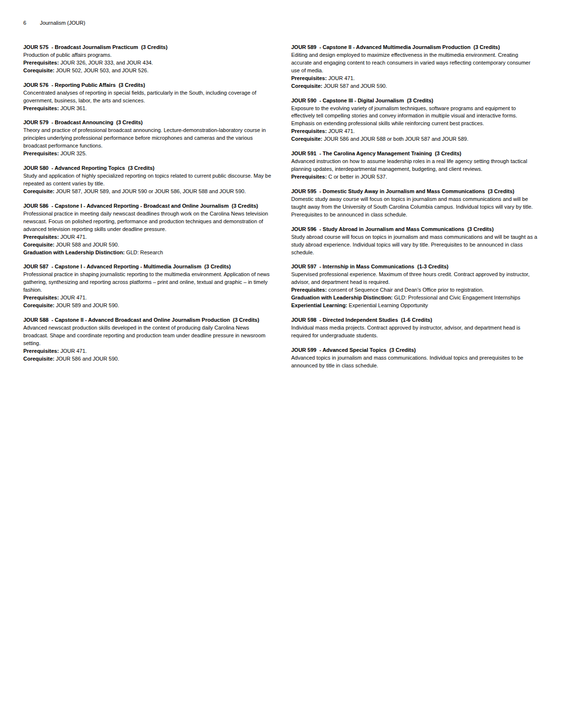6 Journalism (JOUR)
JOUR 575 - Broadcast Journalism Practicum (3 Credits)
Production of public affairs programs.
Prerequisites: JOUR 326, JOUR 333, and JOUR 434.
Corequisite: JOUR 502, JOUR 503, and JOUR 526.
JOUR 576 - Reporting Public Affairs (3 Credits)
Concentrated analyses of reporting in special fields, particularly in the South, including coverage of government, business, labor, the arts and sciences.
Prerequisites: JOUR 361.
JOUR 579 - Broadcast Announcing (3 Credits)
Theory and practice of professional broadcast announcing. Lecture-demonstration-laboratory course in principles underlying professional performance before microphones and cameras and the various broadcast performance functions.
Prerequisites: JOUR 325.
JOUR 580 - Advanced Reporting Topics (3 Credits)
Study and application of highly specialized reporting on topics related to current public discourse. May be repeated as content varies by title.
Corequisite: JOUR 587, JOUR 589, and JOUR 590 or JOUR 586, JOUR 588 and JOUR 590.
JOUR 586 - Capstone I - Advanced Reporting - Broadcast and Online Journalism (3 Credits)
Professional practice in meeting daily newscast deadlines through work on the Carolina News television newscast. Focus on polished reporting, performance and production techniques and demonstration of advanced television reporting skills under deadline pressure.
Prerequisites: JOUR 471.
Corequisite: JOUR 588 and JOUR 590.
Graduation with Leadership Distinction: GLD: Research
JOUR 587 - Capstone I - Advanced Reporting - Multimedia Journalism (3 Credits)
Professional practice in shaping journalistic reporting to the multimedia environment. Application of news gathering, synthesizing and reporting across platforms – print and online, textual and graphic – in timely fashion.
Prerequisites: JOUR 471.
Corequisite: JOUR 589 and JOUR 590.
JOUR 588 - Capstone II - Advanced Broadcast and Online Journalism Production (3 Credits)
Advanced newscast production skills developed in the context of producing daily Carolina News broadcast. Shape and coordinate reporting and production team under deadline pressure in newsroom setting.
Prerequisites: JOUR 471.
Corequisite: JOUR 586 and JOUR 590.
JOUR 589 - Capstone II - Advanced Multimedia Journalism Production (3 Credits)
Editing and design employed to maximize effectiveness in the multimedia environment. Creating accurate and engaging content to reach consumers in varied ways reflecting contemporary consumer use of media.
Prerequisites: JOUR 471.
Corequisite: JOUR 587 and JOUR 590.
JOUR 590 - Capstone III - Digital Journalism (3 Credits)
Exposure to the evolving variety of journalism techniques, software programs and equipment to effectively tell compelling stories and convey information in multiple visual and interactive forms. Emphasis on extending professional skills while reinforcing current best practices.
Prerequisites: JOUR 471.
Corequisite: JOUR 586 and JOUR 588 or both JOUR 587 and JOUR 589.
JOUR 591 - The Carolina Agency Management Training (3 Credits)
Advanced instruction on how to assume leadership roles in a real life agency setting through tactical planning updates, interdepartmental management, budgeting, and client reviews.
Prerequisites: C or better in JOUR 537.
JOUR 595 - Domestic Study Away in Journalism and Mass Communications (3 Credits)
Domestic study away course will focus on topics in journalism and mass communications and will be taught away from the University of South Carolina Columbia campus. Individual topics will vary by title. Prerequisites to be announced in class schedule.
JOUR 596 - Study Abroad in Journalism and Mass Communications (3 Credits)
Study abroad course will focus on topics in journalism and mass communications and will be taught as a study abroad experience. Individual topics will vary by title. Prerequisites to be announced in class schedule.
JOUR 597 - Internship in Mass Communications (1-3 Credits)
Supervised professional experience. Maximum of three hours credit. Contract approved by instructor, advisor, and department head is required.
Prerequisites: consent of Sequence Chair and Dean's Office prior to registration.
Graduation with Leadership Distinction: GLD: Professional and Civic Engagement Internships
Experiential Learning: Experiential Learning Opportunity
JOUR 598 - Directed Independent Studies (1-6 Credits)
Individual mass media projects. Contract approved by instructor, advisor, and department head is required for undergraduate students.
JOUR 599 - Advanced Special Topics (3 Credits)
Advanced topics in journalism and mass communications. Individual topics and prerequisites to be announced by title in class schedule.